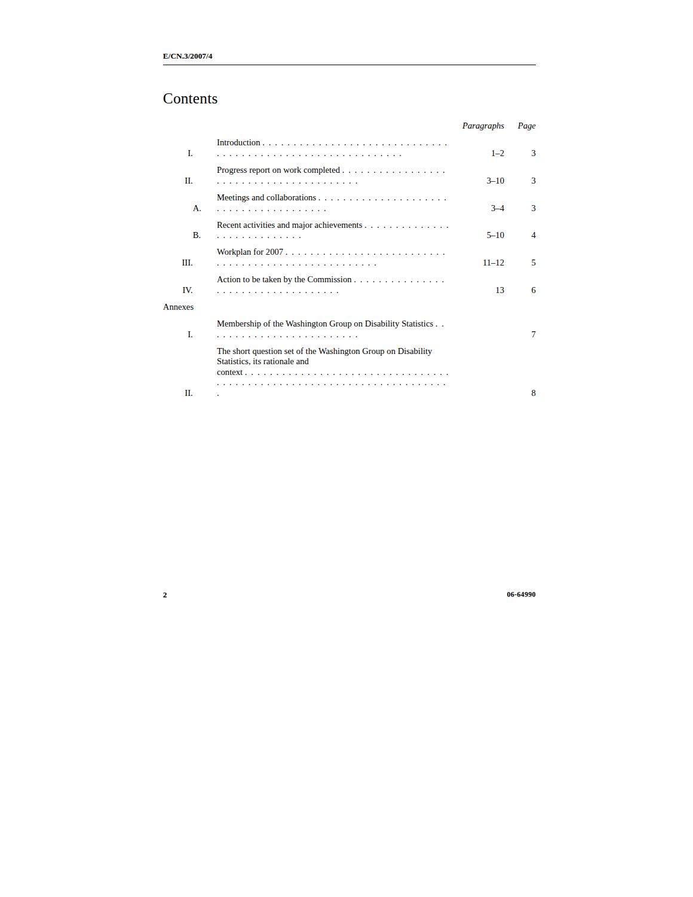E/CN.3/2007/4
Contents
| | | | Paragraphs | Page |
| I. | | Introduction . . . . . . . . . . . . . . . . . . . . . . . . . . . . . . . . . . . . . . . . . . . . . . . . . . . . . . . . . . . . | 1–2 | 3 |
| II. | | Progress report on work completed . . . . . . . . . . . . . . . . . . . . . . . . . . . . . . . . . . . . . . . . | 3–10 | 3 |
| | A. | Meetings and collaborations . . . . . . . . . . . . . . . . . . . . . . . . . . . . . . . . . . . . . . . | 3–4 | 3 |
| | B. | Recent activities and major achievements . . . . . . . . . . . . . . . . . . . . . . . . . . . . | 5–10 | 4 |
| III. | | Workplan for 2007 . . . . . . . . . . . . . . . . . . . . . . . . . . . . . . . . . . . . . . . . . . . . . . . . . . . . | 11–12 | 5 |
| IV. | | Action to be taken by the Commission . . . . . . . . . . . . . . . . . . . . . . . . . . . . . . . . . . . | 13 | 6 |
| Annexes | | | |
| I. | | Membership of the Washington Group on Disability Statistics . . . . . . . . . . . . . . . . . . . . . . . . . | | 7 |
| II. | | The short question set of the Washington Group on Disability Statistics, its rationale and context . . . . . . . . . . . . . . . . . . . . . . . . . . . . . . . . . . . . . . . . . . . . . . . . . . . . . . . . . . . . . . . . . . . . . . . | | 8 |
2 06-64990